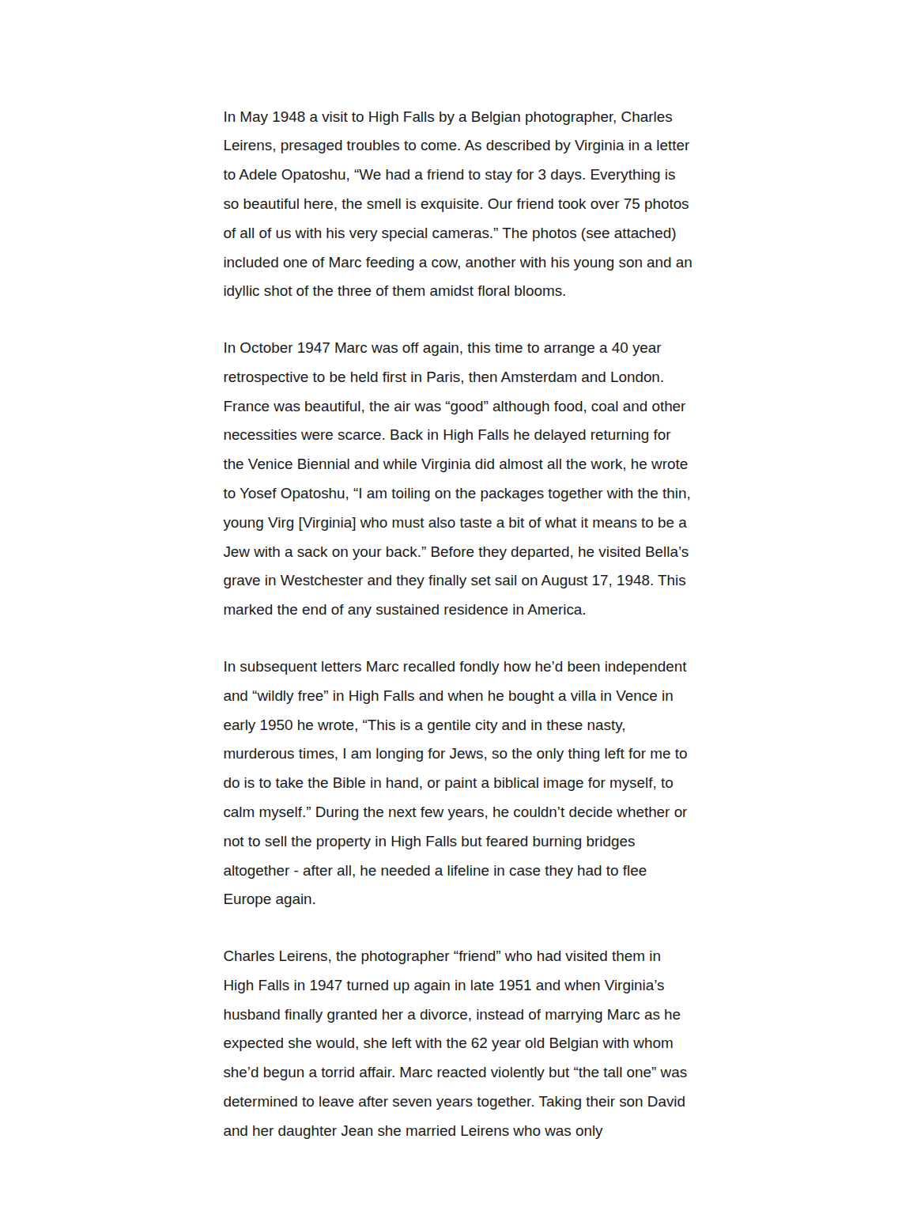In May 1948 a visit to High Falls by a Belgian photographer, Charles Leirens, presaged troubles to come. As described by Virginia in a letter to Adele Opatoshu, “We had a friend to stay for 3 days. Everything is so beautiful here, the smell is exquisite. Our friend took over 75 photos of all of us with his very special cameras.” The photos (see attached) included one of Marc feeding a cow, another with his young son and an idyllic shot of the three of them amidst floral blooms.
In October 1947 Marc was off again, this time to arrange a 40 year retrospective to be held first in Paris, then Amsterdam and London. France was beautiful, the air was “good” although food, coal and other necessities were scarce. Back in High Falls he delayed returning for the Venice Biennial and while Virginia did almost all the work, he wrote to Yosef Opatoshu, “I am toiling on the packages together with the thin, young Virg [Virginia] who must also taste a bit of what it means to be a Jew with a sack on your back.” Before they departed, he visited Bella’s grave in Westchester and they finally set sail on August 17, 1948. This marked the end of any sustained residence in America.
In subsequent letters Marc recalled fondly how he’d been independent and “wildly free” in High Falls and when he bought a villa in Vence in early 1950 he wrote, “This is a gentile city and in these nasty, murderous times, I am longing for Jews, so the only thing left for me to do is to take the Bible in hand, or paint a biblical image for myself, to calm myself.” During the next few years, he couldn’t decide whether or not to sell the property in High Falls but feared burning bridges altogether - after all, he needed a lifeline in case they had to flee Europe again.
Charles Leirens, the photographer “friend” who had visited them in High Falls in 1947 turned up again in late 1951 and when Virginia’s husband finally granted her a divorce, instead of marrying Marc as he expected she would, she left with the 62 year old Belgian with whom she’d begun a torrid affair. Marc reacted violently but “the tall one” was determined to leave after seven years together. Taking their son David and her daughter Jean she married Leirens who was only